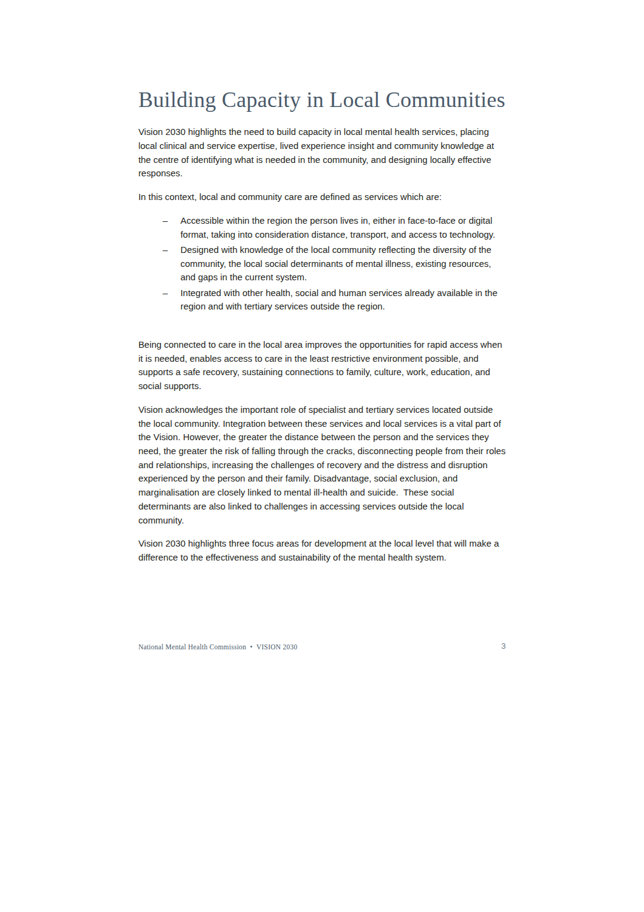Building Capacity in Local Communities
Vision 2030 highlights the need to build capacity in local mental health services, placing local clinical and service expertise, lived experience insight and community knowledge at the centre of identifying what is needed in the community, and designing locally effective responses.
In this context, local and community care are defined as services which are:
Accessible within the region the person lives in, either in face-to-face or digital format, taking into consideration distance, transport, and access to technology.
Designed with knowledge of the local community reflecting the diversity of the community, the local social determinants of mental illness, existing resources, and gaps in the current system.
Integrated with other health, social and human services already available in the region and with tertiary services outside the region.
Being connected to care in the local area improves the opportunities for rapid access when it is needed, enables access to care in the least restrictive environment possible, and supports a safe recovery, sustaining connections to family, culture, work, education, and social supports.
Vision acknowledges the important role of specialist and tertiary services located outside the local community. Integration between these services and local services is a vital part of the Vision. However, the greater the distance between the person and the services they need, the greater the risk of falling through the cracks, disconnecting people from their roles and relationships, increasing the challenges of recovery and the distress and disruption experienced by the person and their family. Disadvantage, social exclusion, and marginalisation are closely linked to mental ill-health and suicide. These social determinants are also linked to challenges in accessing services outside the local community.
Vision 2030 highlights three focus areas for development at the local level that will make a difference to the effectiveness and sustainability of the mental health system.
National Mental Health Commission • VISION 2030
3